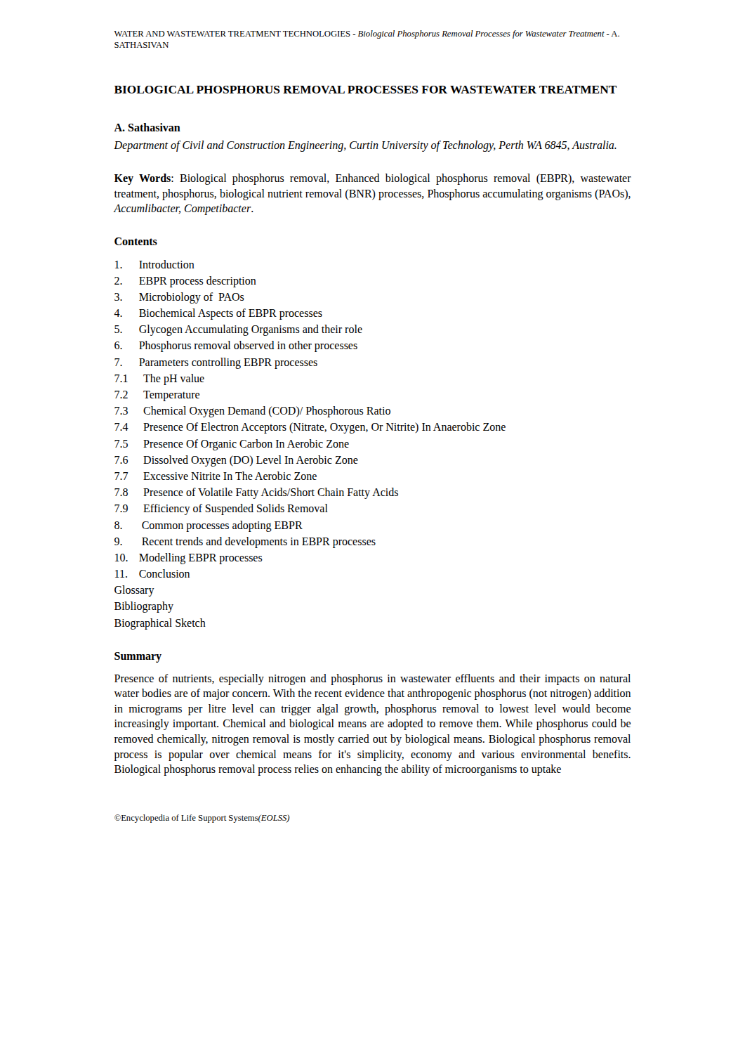Water and Wastewater Treatment Technologies - Biological Phosphorus Removal Processes for Wastewater Treatment - A. Sathasivan
Biological Phosphorus Removal Processes for Wastewater Treatment
A. Sathasivan
Department of Civil and Construction Engineering, Curtin University of Technology, Perth WA 6845, Australia.
Key Words: Biological phosphorus removal, Enhanced biological phosphorus removal (EBPR), wastewater treatment, phosphorus, biological nutrient removal (BNR) processes, Phosphorus accumulating organisms (PAOs), Accumlibacter, Competibacter.
Contents
1. Introduction
2. EBPR process description
3. Microbiology of PAOs
4. Biochemical Aspects of EBPR processes
5. Glycogen Accumulating Organisms and their role
6. Phosphorus removal observed in other processes
7. Parameters controlling EBPR processes
7.1 The pH value
7.2 Temperature
7.3 Chemical Oxygen Demand (COD)/ Phosphorous Ratio
7.4 Presence Of Electron Acceptors (Nitrate, Oxygen, Or Nitrite) In Anaerobic Zone
7.5 Presence Of Organic Carbon In Aerobic Zone
7.6 Dissolved Oxygen (DO) Level In Aerobic Zone
7.7 Excessive Nitrite In The Aerobic Zone
7.8 Presence of Volatile Fatty Acids/Short Chain Fatty Acids
7.9 Efficiency of Suspended Solids Removal
8. Common processes adopting EBPR
9. Recent trends and developments in EBPR processes
10. Modelling EBPR processes
11. Conclusion
Glossary
Bibliography
Biographical Sketch
Summary
Presence of nutrients, especially nitrogen and phosphorus in wastewater effluents and their impacts on natural water bodies are of major concern. With the recent evidence that anthropogenic phosphorus (not nitrogen) addition in micrograms per litre level can trigger algal growth, phosphorus removal to lowest level would become increasingly important. Chemical and biological means are adopted to remove them. While phosphorus could be removed chemically, nitrogen removal is mostly carried out by biological means. Biological phosphorus removal process is popular over chemical means for it's simplicity, economy and various environmental benefits. Biological phosphorus removal process relies on enhancing the ability of microorganisms to uptake
©Encyclopedia of Life Support Systems(EOLSS)